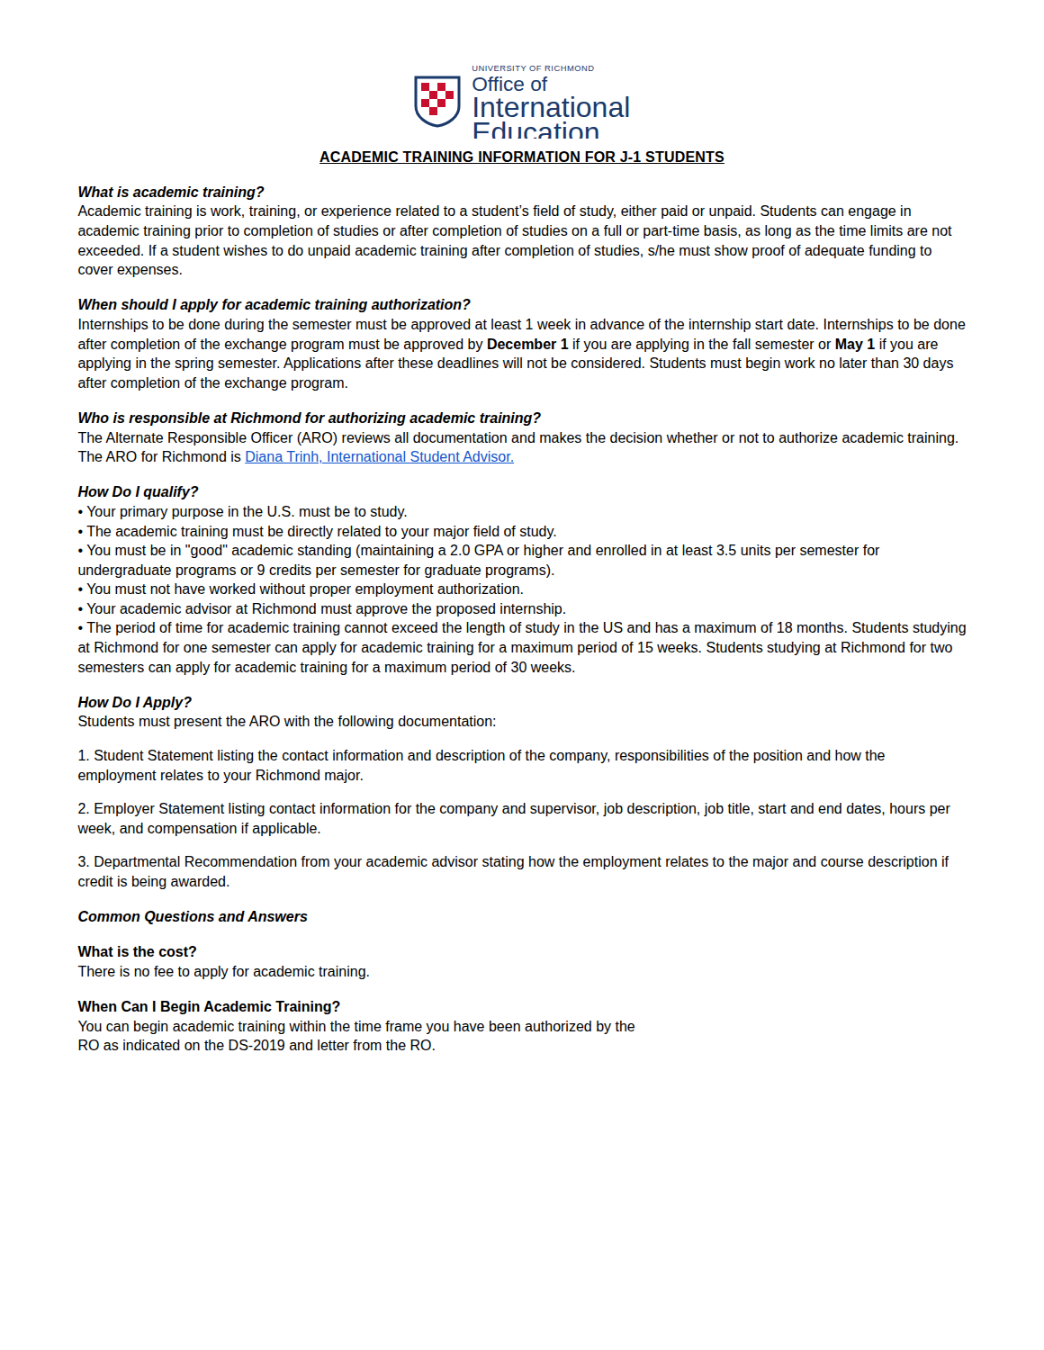UNIVERSITY OF RICHMOND Office of International Education
ACADEMIC TRAINING INFORMATION FOR J-1 STUDENTS
What is academic training?
Academic training is work, training, or experience related to a student’s field of study, either paid or unpaid. Students can engage in academic training prior to completion of studies or after completion of studies on a full or part-time basis, as long as the time limits are not exceeded. If a student wishes to do unpaid academic training after completion of studies, s/he must show proof of adequate funding to cover expenses.
When should I apply for academic training authorization?
Internships to be done during the semester must be approved at least 1 week in advance of the internship start date. Internships to be done after completion of the exchange program must be approved by December 1 if you are applying in the fall semester or May 1 if you are applying in the spring semester. Applications after these deadlines will not be considered. Students must begin work no later than 30 days after completion of the exchange program.
Who is responsible at Richmond for authorizing academic training?
The Alternate Responsible Officer (ARO) reviews all documentation and makes the decision whether or not to authorize academic training. The ARO for Richmond is Diana Trinh, International Student Advisor.
How Do I qualify?
• Your primary purpose in the U.S. must be to study.
• The academic training must be directly related to your major field of study.
• You must be in "good" academic standing (maintaining a 2.0 GPA or higher and enrolled in at least 3.5 units per semester for undergraduate programs or 9 credits per semester for graduate programs).
• You must not have worked without proper employment authorization.
• Your academic advisor at Richmond must approve the proposed internship.
• The period of time for academic training cannot exceed the length of study in the US and has a maximum of 18 months. Students studying at Richmond for one semester can apply for academic training for a maximum period of 15 weeks. Students studying at Richmond for two semesters can apply for academic training for a maximum period of 30 weeks.
How Do I Apply?
Students must present the ARO with the following documentation:
1. Student Statement listing the contact information and description of the company, responsibilities of the position and how the employment relates to your Richmond major.
2. Employer Statement listing contact information for the company and supervisor, job description, job title, start and end dates, hours per week, and compensation if applicable.
3. Departmental Recommendation from your academic advisor stating how the employment relates to the major and course description if credit is being awarded.
Common Questions and Answers
What is the cost?
There is no fee to apply for academic training.
When Can I Begin Academic Training?
You can begin academic training within the time frame you have been authorized by the
RO as indicated on the DS-2019 and letter from the RO.